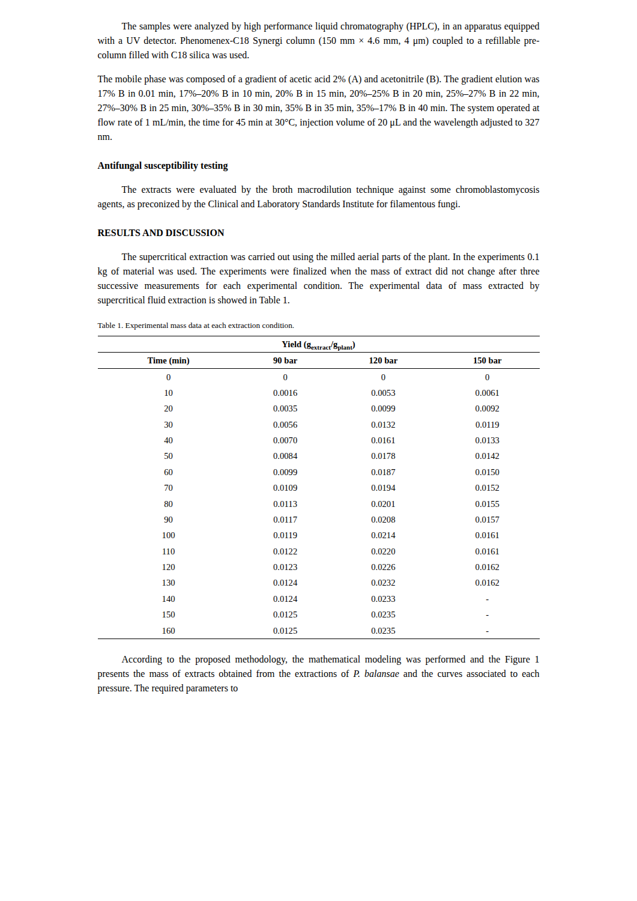The samples were analyzed by high performance liquid chromatography (HPLC), in an apparatus equipped with a UV detector. Phenomenex-C18 Synergi column (150 mm × 4.6 mm, 4 μm) coupled to a refillable pre-column filled with C18 silica was used.
The mobile phase was composed of a gradient of acetic acid 2% (A) and acetonitrile (B). The gradient elution was 17% B in 0.01 min, 17%–20% B in 10 min, 20% B in 15 min, 20%–25% B in 20 min, 25%–27% B in 22 min, 27%–30% B in 25 min, 30%–35% B in 30 min, 35% B in 35 min, 35%–17% B in 40 min. The system operated at flow rate of 1 mL/min, the time for 45 min at 30°C, injection volume of 20 μL and the wavelength adjusted to 327 nm.
Antifungal susceptibility testing
The extracts were evaluated by the broth macrodilution technique against some chromoblastomycosis agents, as preconized by the Clinical and Laboratory Standards Institute for filamentous fungi.
RESULTS AND DISCUSSION
The supercritical extraction was carried out using the milled aerial parts of the plant. In the experiments 0.1 kg of material was used. The experiments were finalized when the mass of extract did not change after three successive measurements for each experimental condition. The experimental data of mass extracted by supercritical fluid extraction is showed in Table 1.
Table 1. Experimental mass data at each extraction condition.
| Yield (g extract /g plant ) |
| --- |
| Time (min) | 90 bar | 120 bar | 150 bar |
| 0 | 0 | 0 | 0 |
| 10 | 0.0016 | 0.0053 | 0.0061 |
| 20 | 0.0035 | 0.0099 | 0.0092 |
| 30 | 0.0056 | 0.0132 | 0.0119 |
| 40 | 0.0070 | 0.0161 | 0.0133 |
| 50 | 0.0084 | 0.0178 | 0.0142 |
| 60 | 0.0099 | 0.0187 | 0.0150 |
| 70 | 0.0109 | 0.0194 | 0.0152 |
| 80 | 0.0113 | 0.0201 | 0.0155 |
| 90 | 0.0117 | 0.0208 | 0.0157 |
| 100 | 0.0119 | 0.0214 | 0.0161 |
| 110 | 0.0122 | 0.0220 | 0.0161 |
| 120 | 0.0123 | 0.0226 | 0.0162 |
| 130 | 0.0124 | 0.0232 | 0.0162 |
| 140 | 0.0124 | 0.0233 | - |
| 150 | 0.0125 | 0.0235 | - |
| 160 | 0.0125 | 0.0235 | - |
According to the proposed methodology, the mathematical modeling was performed and the Figure 1 presents the mass of extracts obtained from the extractions of P. balansae and the curves associated to each pressure. The required parameters to